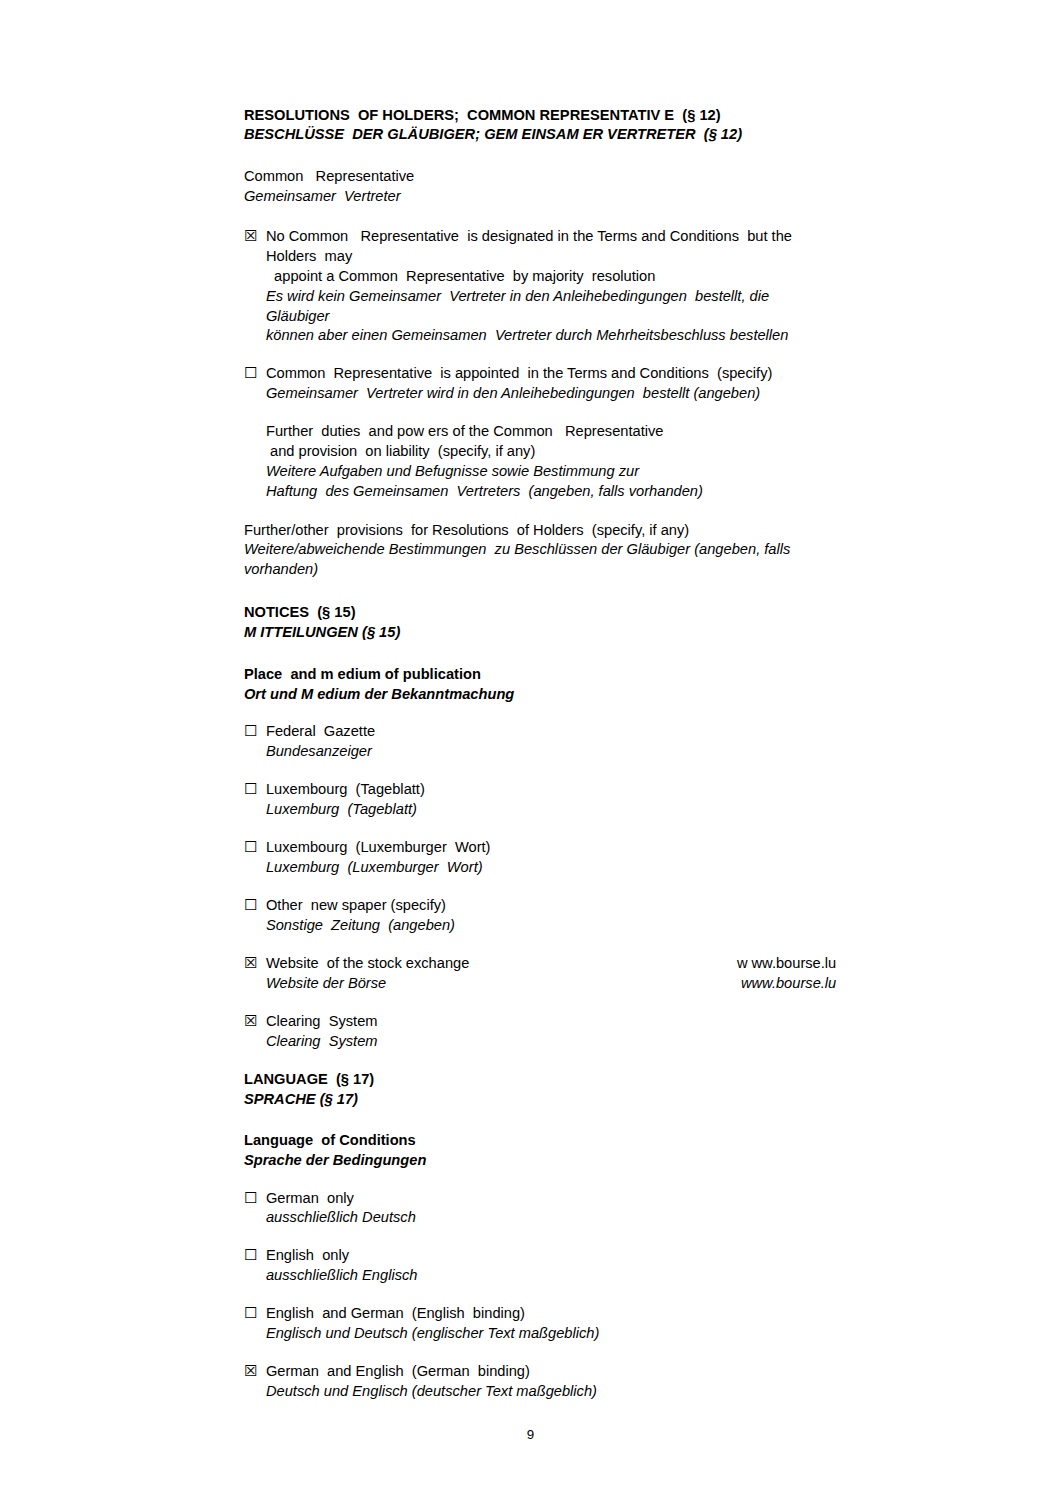RESOLUTIONS OF HOLDERS; COMMON REPRESENTATIV E (§ 12)
BESCHLÜSSE DER GLÄUBIGER; GEM EINSAM ER VERTRETER (§ 12)
Common Representative
Gemeinsamer Vertreter
☒
No Common Representative is designated in the Terms and Conditions but the Holders may
appoint a Common Representative by majority resolution
Es wird kein Gemeinsamer Vertreter in den Anleihebedingungen bestellt, die Gläubiger
können aber einen Gemeinsamen Vertreter durch Mehrheitsbeschluss bestellen
☐
Common Representative is appointed in the Terms and Conditions (specify)
Gemeinsamer Vertreter wird in den Anleihebedingungen bestellt (angeben)
Further duties and pow ers of the Common Representative
and provision on liability (specify, if any)
Weitere Aufgaben und Befugnisse sowie Bestimmung zur
Haftung des Gemeinsamen Vertreters (angeben, falls vorhanden)
Further/other provisions for Resolutions of Holders (specify, if any)
Weitere/abweichende Bestimmungen zu Beschlüssen der Gläubiger (angeben, falls vorhanden)
NOTICES (§ 15)
M ITTEILUNGEN (§ 15)
Place and m edium of publication
Ort und M edium der Bekanntmachung
☐
Federal Gazette
Bundesanzeiger
☐
Luxembourg (Tageblatt)
Luxemburg (Tageblatt)
☐
Luxembourg (Luxemburger Wort)
Luxemburg (Luxemburger Wort)
☐
Other new spaper (specify)
Sonstige Zeitung (angeben)
☒
Website of the stock exchange
Website der Börse
w ww.bourse.lu
www.bourse.lu
☒
Clearing System
Clearing System
LANGUAGE (§ 17)
SPRACHE (§ 17)
Language of Conditions
Sprache der Bedingungen
☐
German only
ausschließlich Deutsch
☐
English only
ausschließlich Englisch
☐
English and German (English binding)
Englisch und Deutsch (englischer Text maßgeblich)
☒
German and English (German binding)
Deutsch und Englisch (deutscher Text maßgeblich)
9